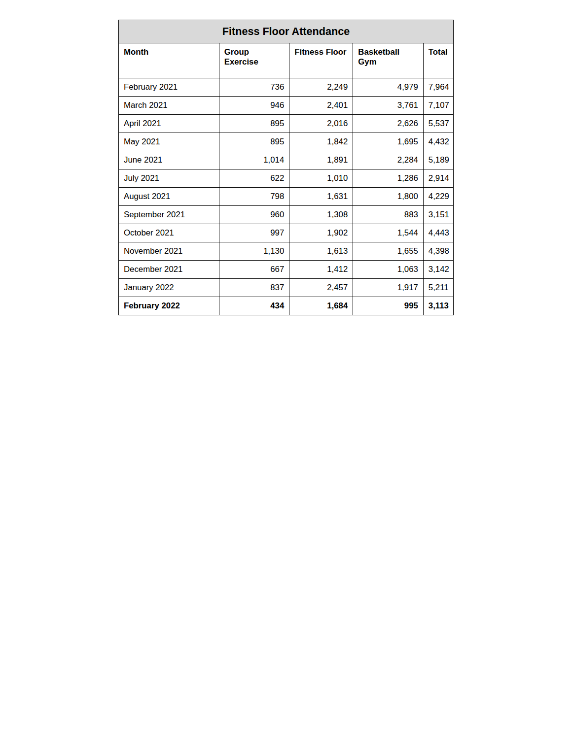Fitness Floor Attendance
| Month | Group Exercise | Fitness Floor | Basketball Gym | Total |
| --- | --- | --- | --- | --- |
| February 2021 | 736 | 2,249 | 4,979 | 7,964 |
| March 2021 | 946 | 2,401 | 3,761 | 7,107 |
| April 2021 | 895 | 2,016 | 2,626 | 5,537 |
| May 2021 | 895 | 1,842 | 1,695 | 4,432 |
| June 2021 | 1,014 | 1,891 | 2,284 | 5,189 |
| July 2021 | 622 | 1,010 | 1,286 | 2,914 |
| August 2021 | 798 | 1,631 | 1,800 | 4,229 |
| September 2021 | 960 | 1,308 | 883 | 3,151 |
| October 2021 | 997 | 1,902 | 1,544 | 4,443 |
| November 2021 | 1,130 | 1,613 | 1,655 | 4,398 |
| December 2021 | 667 | 1,412 | 1,063 | 3,142 |
| January 2022 | 837 | 2,457 | 1,917 | 5,211 |
| February 2022 | 434 | 1,684 | 995 | 3,113 |